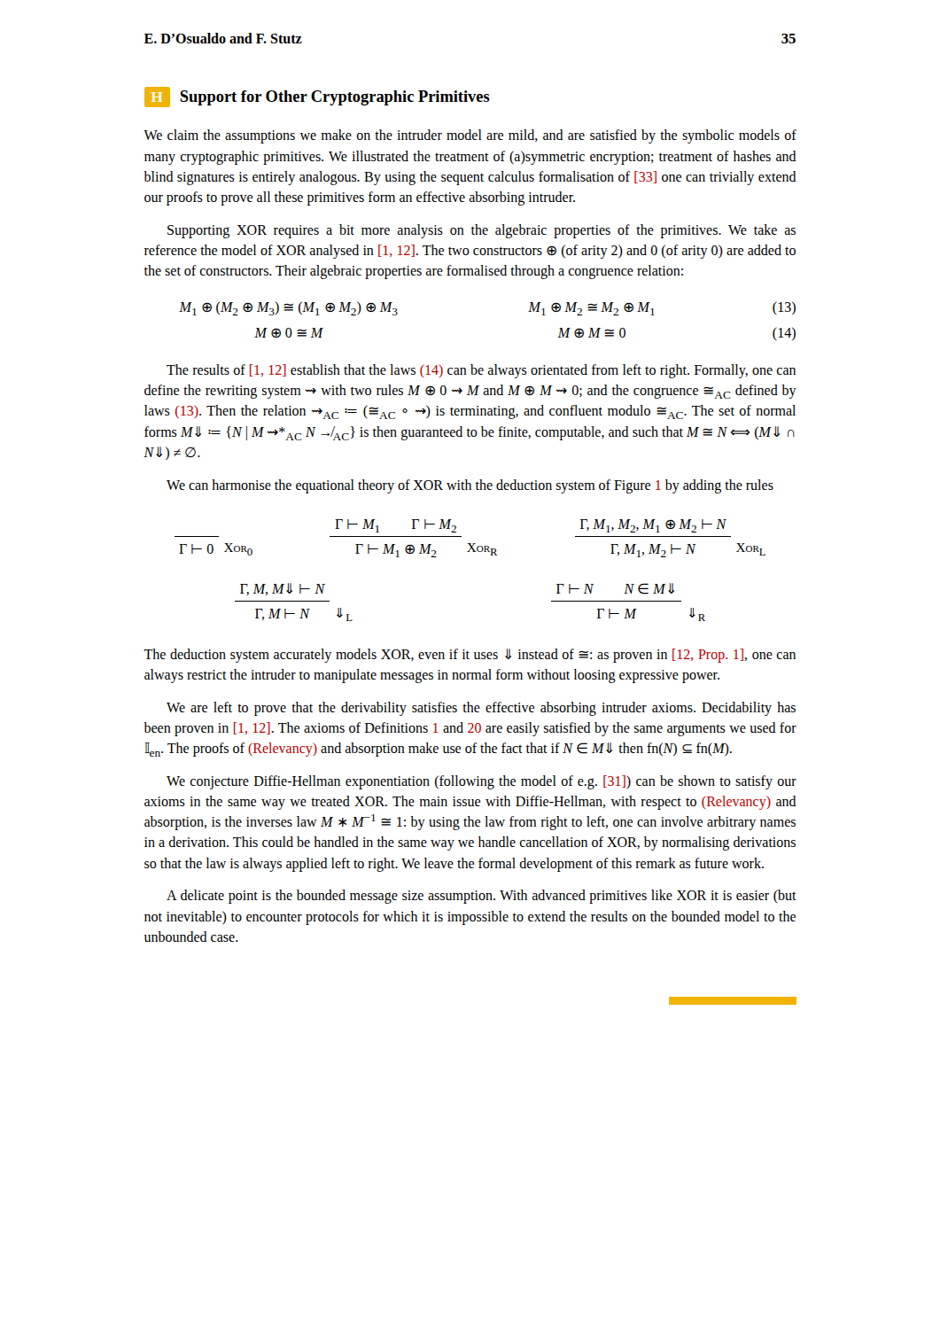E. D’Osualdo and F. Stutz 35
H Support for Other Cryptographic Primitives
We claim the assumptions we make on the intruder model are mild, and are satisfied by the symbolic models of many cryptographic primitives. We illustrated the treatment of (a)symmetric encryption; treatment of hashes and blind signatures is entirely analogous. By using the sequent calculus formalisation of [33] one can trivially extend our proofs to prove all these primitives form an effective absorbing intruder.
Supporting XOR requires a bit more analysis on the algebraic properties of the primitives. We take as reference the model of XOR analysed in [1, 12]. The two constructors ⊕ (of arity 2) and 0 (of arity 0) are added to the set of constructors. Their algebraic properties are formalised through a congruence relation:
M1 ⊕ (M2 ⊕ M3) ≅ (M1 ⊕ M2) ⊕ M3 M1 ⊕ M2 ≅ M2 ⊕ M1 (13)
M ⊕ 0 ≅ M M ⊕ M ≅ 0 (14)
The results of [1, 12] establish that the laws (14) can be always orientated from left to right. Formally, one can define the rewriting system ⇝ with two rules M ⊕ 0 ⇝ M and M ⊕ M ⇝ 0; and the congruence ≅AC defined by laws (13). Then the relation ⇝AC ≔ (≅AC ∘ ⇝) is terminating, and confluent modulo ≅AC. The set of normal forms M⇓ ≔ {N | M ⇝*AC N ↛AC} is then guaranteed to be finite, computable, and such that M ≅ N ⟺ (M⇓ ∩ N⇓) ≠ ∅.
We can harmonise the equational theory of XOR with the deduction system of Figure 1 by adding the rules
Γ ⊢ 0 Xor0 Γ ⊢ M1 Γ ⊢ M2 Γ ⊢ M1 ⊕ M2 XorR Γ, M1, M2, M1 ⊕ M2 ⊢ N Γ, M1, M2 ⊢ N XorL
Γ, M, M⇓ ⊢ N Γ, M ⊢ N ⇓L Γ ⊢ N N ∈ M⇓ Γ ⊢ M ⇓R
The deduction system accurately models XOR, even if it uses ⇓ instead of ≅: as proven in [12, Prop. 1], one can always restrict the intruder to manipulate messages in normal form without loosing expressive power.
We are left to prove that the derivability satisfies the effective absorbing intruder axioms. Decidability has been proven in [1, 12]. The axioms of Definitions 1 and 20 are easily satisfied by the same arguments we used for 𝕀en. The proofs of (Relevancy) and absorption make use of the fact that if N ∈ M⇓ then fn(N) ⊆ fn(M).
We conjecture Diffie-Hellman exponentiation (following the model of e.g. [31]) can be shown to satisfy our axioms in the same way we treated XOR. The main issue with Diffie-Hellman, with respect to (Relevancy) and absorption, is the inverses law M ∗ M−1 ≅ 1: by using the law from right to left, one can involve arbitrary names in a derivation. This could be handled in the same way we handle cancellation of XOR, by normalising derivations so that the law is always applied left to right. We leave the formal development of this remark as future work.
A delicate point is the bounded message size assumption. With advanced primitives like XOR it is easier (but not inevitable) to encounter protocols for which it is impossible to extend the results on the bounded model to the unbounded case.